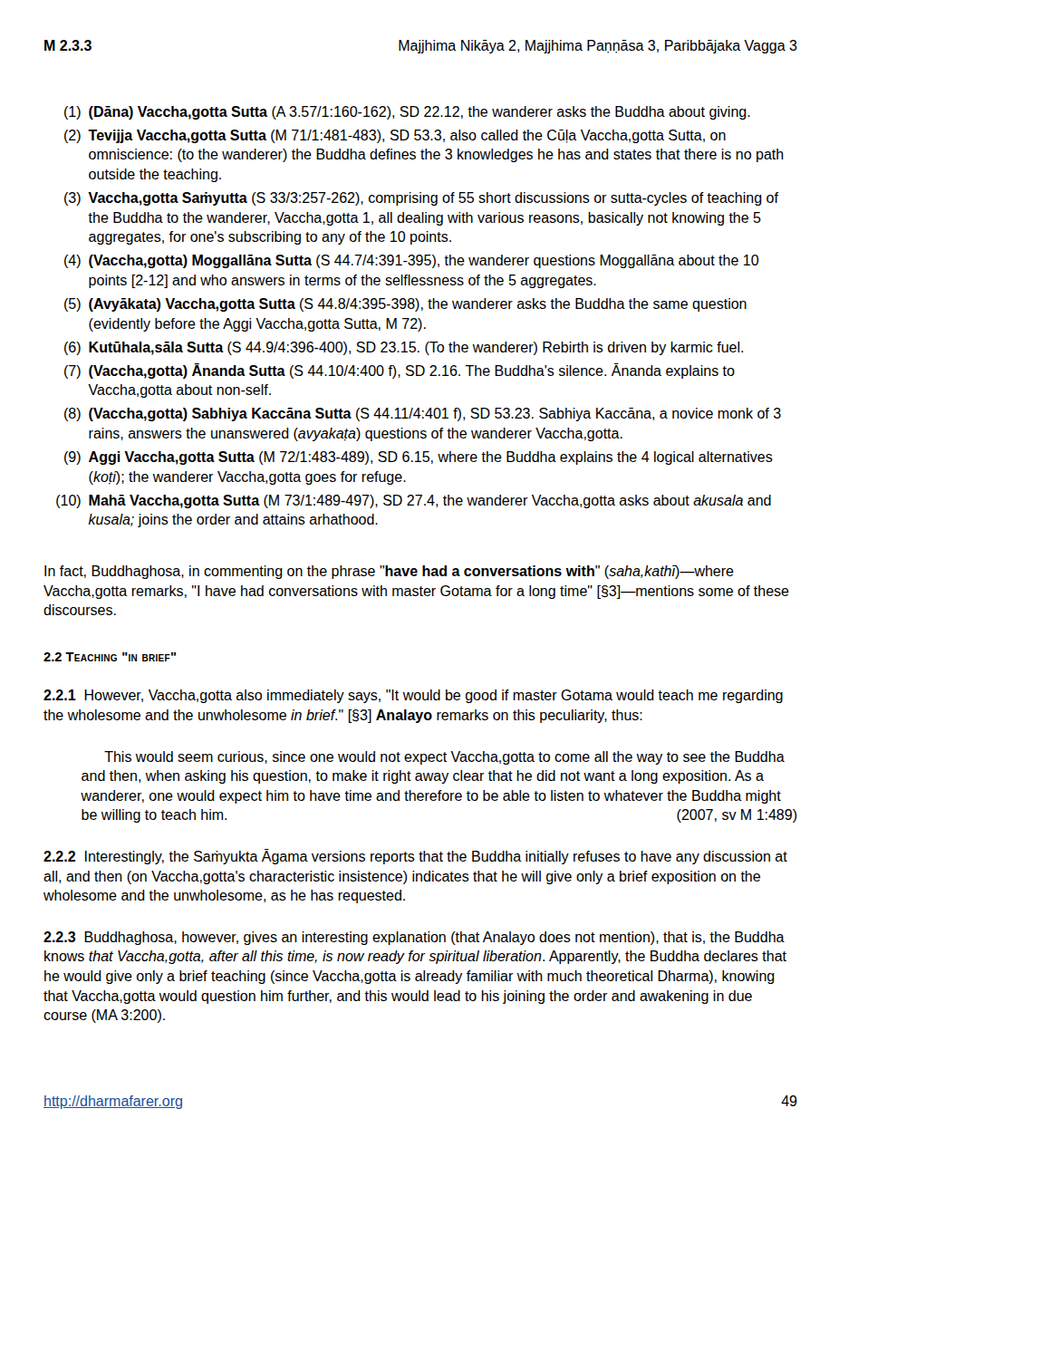M 2.3.3
Majjhima Nikāya 2, Majjhima Paṇṇāsa 3, Paribbājaka Vagga 3
(Dāna) Vaccha,gotta Sutta (A 3.57/1:160-162), SD 22.12, the wanderer asks the Buddha about giving.
Tevijja Vaccha,gotta Sutta (M 71/1:481-483), SD 53.3, also called the Cūḷa Vaccha,gotta Sutta, on omniscience: (to the wanderer) the Buddha defines the 3 knowledges he has and states that there is no path outside the teaching.
Vaccha,gotta Saṁyutta (S 33/3:257-262), comprising of 55 short discussions or sutta-cycles of teaching of the Buddha to the wanderer, Vaccha,gotta 1, all dealing with various reasons, basically not knowing the 5 aggregates, for one's subscribing to any of the 10 points.
(Vaccha,gotta) Moggallāna Sutta (S 44.7/4:391-395), the wanderer questions Moggallāna about the 10 points [2-12] and who answers in terms of the selflessness of the 5 aggregates.
(Avyākata) Vaccha,gotta Sutta (S 44.8/4:395-398), the wanderer asks the Buddha the same question (evidently before the Aggi Vaccha,gotta Sutta, M 72).
Kutūhala,sāla Sutta (S 44.9/4:396-400), SD 23.15. (To the wanderer) Rebirth is driven by karmic fuel.
(Vaccha,gotta) Ānanda Sutta (S 44.10/4:400 f), SD 2.16. The Buddha's silence. Ānanda explains to Vaccha,gotta about non-self.
(Vaccha,gotta) Sabhiya Kaccāna Sutta (S 44.11/4:401 f), SD 53.23. Sabhiya Kaccāna, a novice monk of 3 rains, answers the unanswered (avyakaṭa) questions of the wanderer Vaccha,gotta.
Aggi Vaccha,gotta Sutta (M 72/1:483-489), SD 6.15, where the Buddha explains the 4 logical alternatives (koṭi); the wanderer Vaccha,gotta goes for refuge.
Mahā Vaccha,gotta Sutta (M 73/1:489-497), SD 27.4, the wanderer Vaccha,gotta asks about akusala and kusala; joins the order and attains arhathood.
In fact, Buddhaghosa, in commenting on the phrase "have had a conversations with" (saha,kathī)—where Vaccha,gotta remarks, "I have had conversations with master Gotama for a long time" [§3]—mentions some of these discourses.
2.2 Teaching "in brief"
2.2.1 However, Vaccha,gotta also immediately says, "It would be good if master Gotama would teach me regarding the wholesome and the unwholesome in brief." [§3] Analayo remarks on this peculiarity, thus:
This would seem curious, since one would not expect Vaccha,gotta to come all the way to see the Buddha and then, when asking his question, to make it right away clear that he did not want a long exposition. As a wanderer, one would expect him to have time and therefore to be able to listen to whatever the Buddha might be willing to teach him. (2007, sv M 1:489)
2.2.2 Interestingly, the Saṁyukta Āgama versions reports that the Buddha initially refuses to have any discussion at all, and then (on Vaccha,gotta's characteristic insistence) indicates that he will give only a brief exposition on the wholesome and the unwholesome, as he has requested.
2.2.3 Buddhaghosa, however, gives an interesting explanation (that Analayo does not mention), that is, the Buddha knows that Vaccha,gotta, after all this time, is now ready for spiritual liberation. Apparently, the Buddha declares that he would give only a brief teaching (since Vaccha,gotta is already familiar with much theoretical Dharma), knowing that Vaccha,gotta would question him further, and this would lead to his joining the order and awakening in due course (MA 3:200).
http://dharmafarer.org 49